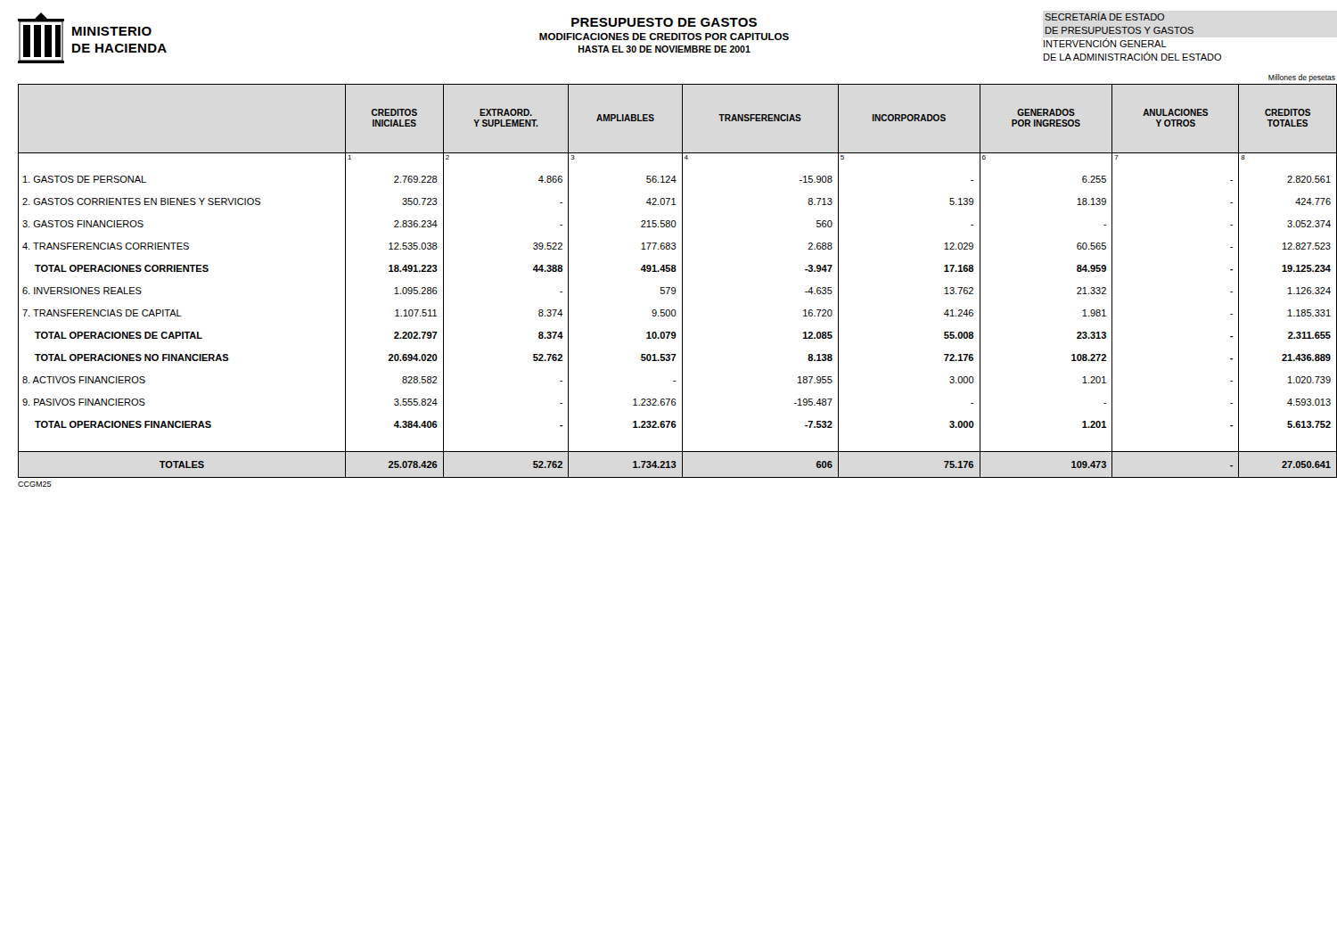MINISTERIO
DE HACIENDA
PRESUPUESTO DE GASTOS
MODIFICACIONES DE CREDITOS POR CAPITULOS
HASTA EL 30 DE NOVIEMBRE DE 2001
SECRETARÍA DE ESTADO
DE PRESUPUESTOS Y GASTOS
INTERVENCIÓN GENERAL
DE LA ADMINISTRACIÓN DEL ESTADO
Millones de pesetas
| | CREDITOS INICIALES | EXTRAORD. Y SUPLEMENT. | AMPLIABLES | TRANSFERENCIAS | INCORPORADOS | GENERADOS POR INGRESOS | ANULACIONES Y OTROS | CREDITOS TOTALES |
| --- | --- | --- | --- | --- | --- | --- | --- | --- |
| | 1 | 2 | 3 | 4 | 5 | 6 | 7 | 8 |
| 1. GASTOS DE PERSONAL | 2.769.228 | 4.866 | 56.124 | -15.908 | - | 6.255 | - | 2.820.561 |
| 2. GASTOS CORRIENTES EN BIENES Y SERVICIOS | 350.723 | - | 42.071 | 8.713 | 5.139 | 18.139 | - | 424.776 |
| 3. GASTOS FINANCIEROS | 2.836.234 | - | 215.580 | 560 | - | - | - | 3.052.374 |
| 4. TRANSFERENCIAS CORRIENTES | 12.535.038 | 39.522 | 177.683 | 2.688 | 12.029 | 60.565 | - | 12.827.523 |
| TOTAL OPERACIONES CORRIENTES | 18.491.223 | 44.388 | 491.458 | -3.947 | 17.168 | 84.959 | - | 19.125.234 |
| 6. INVERSIONES REALES | 1.095.286 | - | 579 | -4.635 | 13.762 | 21.332 | - | 1.126.324 |
| 7. TRANSFERENCIAS DE CAPITAL | 1.107.511 | 8.374 | 9.500 | 16.720 | 41.246 | 1.981 | - | 1.185.331 |
| TOTAL OPERACIONES DE CAPITAL | 2.202.797 | 8.374 | 10.079 | 12.085 | 55.008 | 23.313 | - | 2.311.655 |
| TOTAL OPERACIONES NO FINANCIERAS | 20.694.020 | 52.762 | 501.537 | 8.138 | 72.176 | 108.272 | - | 21.436.889 |
| 8. ACTIVOS FINANCIEROS | 828.582 | - | - | 187.955 | 3.000 | 1.201 | - | 1.020.739 |
| 9. PASIVOS FINANCIEROS | 3.555.824 | - | 1.232.676 | -195.487 | - | - | - | 4.593.013 |
| TOTAL OPERACIONES FINANCIERAS | 4.384.406 | - | 1.232.676 | -7.532 | 3.000 | 1.201 | - | 5.613.752 |
| TOTALES | 25.078.426 | 52.762 | 1.734.213 | 606 | 75.176 | 109.473 | - | 27.050.641 |
CCGM25